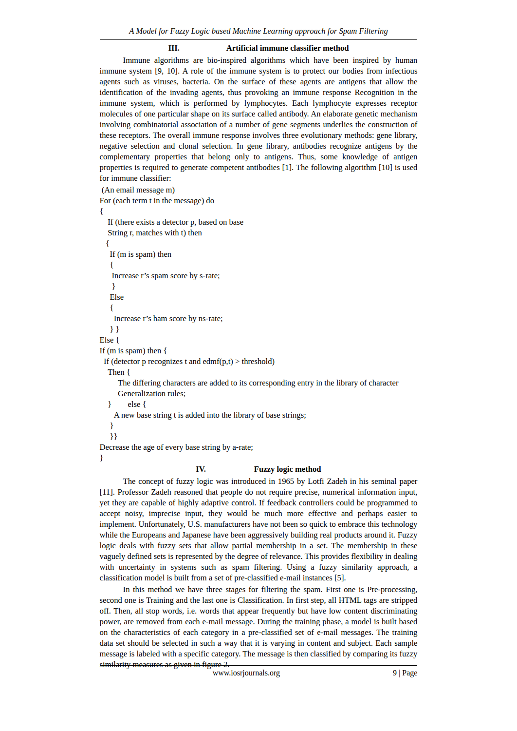A Model for Fuzzy Logic based Machine Learning approach for Spam Filtering
III. Artificial immune classifier method
Immune algorithms are bio-inspired algorithms which have been inspired by human immune system [9, 10]. A role of the immune system is to protect our bodies from infectious agents such as viruses, bacteria. On the surface of these agents are antigens that allow the identification of the invading agents, thus provoking an immune response Recognition in the immune system, which is performed by lymphocytes. Each lymphocyte expresses receptor molecules of one particular shape on its surface called antibody. An elaborate genetic mechanism involving combinatorial association of a number of gene segments underlies the construction of these receptors. The overall immune response involves three evolutionary methods: gene library, negative selection and clonal selection. In gene library, antibodies recognize antigens by the complementary properties that belong only to antigens. Thus, some knowledge of antigen properties is required to generate competent antibodies [1]. The following algorithm [10] is used for immune classifier:
(An email message m) For (each term t in the message) do { If (there exists a detector p, based on base String r, matches with t) then { If (m is spam) then { Increase r’s spam score by s-rate; } Else { Increase r’s ham score by ns-rate; } } Else { If (m is spam) then { If (detector p recognizes t and edmf(p,t) > threshold) Then { The differing characters are added to its corresponding entry in the library of character Generalization rules; } else { A new base string t is added into the library of base strings; } }} Decrease the age of every base string by a-rate; }
IV. Fuzzy logic method
The concept of fuzzy logic was introduced in 1965 by Lotfi Zadeh in his seminal paper [11]. Professor Zadeh reasoned that people do not require precise, numerical information input, yet they are capable of highly adaptive control. If feedback controllers could be programmed to accept noisy, imprecise input, they would be much more effective and perhaps easier to implement. Unfortunately, U.S. manufacturers have not been so quick to embrace this technology while the Europeans and Japanese have been aggressively building real products around it. Fuzzy logic deals with fuzzy sets that allow partial membership in a set. The membership in these vaguely defined sets is represented by the degree of relevance. This provides flexibility in dealing with uncertainty in systems such as spam filtering. Using a fuzzy similarity approach, a classification model is built from a set of pre-classified e-mail instances [5].
In this method we have three stages for filtering the spam. First one is Pre-processing, second one is Training and the last one is Classification. In first step, all HTML tags are stripped off. Then, all stop words, i.e. words that appear frequently but have low content discriminating power, are removed from each e-mail message. During the training phase, a model is built based on the characteristics of each category in a pre-classified set of e-mail messages. The training data set should be selected in such a way that it is varying in content and subject. Each sample message is labeled with a specific category. The message is then classified by comparing its fuzzy similarity measures as given in figure 2.
www.iosrjournals.org
9 | Page